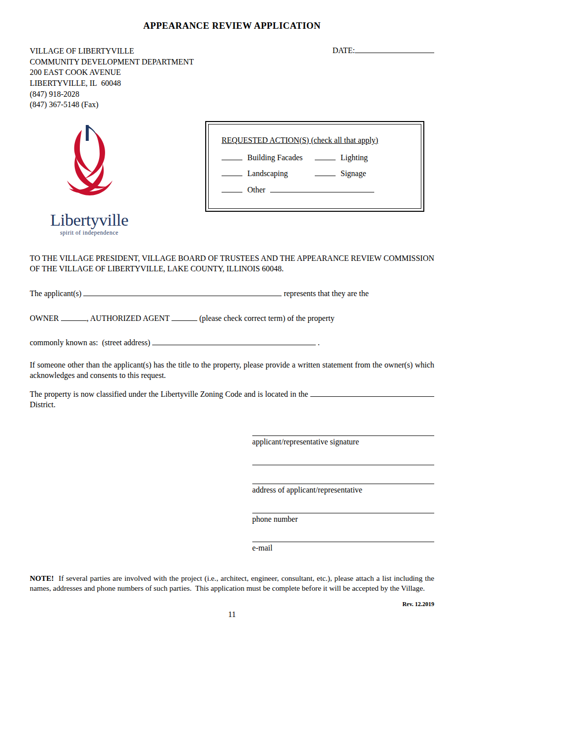APPEARANCE REVIEW APPLICATION
VILLAGE OF LIBERTYVILLE
COMMUNITY DEVELOPMENT DEPARTMENT
200 EAST COOK AVENUE
LIBERTYVILLE, IL 60048
(847) 918-2028
(847) 367-5148 (Fax)
DATE:
Libertyville
spirit of independence
REQUESTED ACTION(S) (check all that apply)
Building Facades
Lighting
Landscaping
Signage
Other
TO THE VILLAGE PRESIDENT, VILLAGE BOARD OF TRUSTEES AND THE APPEARANCE REVIEW COMMISSION OF THE VILLAGE OF LIBERTYVILLE, LAKE COUNTY, ILLINOIS 60048.
The applicant(s) represents that they are the
OWNER , AUTHORIZED AGENT (please check correct term) of the property
commonly known as: (street address) .
If someone other than the applicant(s) has the title to the property, please provide a written statement from the owner(s) which acknowledges and consents to this request.
The property is now classified under the Libertyville Zoning Code and is located in the District.
applicant/representative signature
address of applicant/representative
phone number
e-mail
NOTE! If several parties are involved with the project (i.e., architect, engineer, consultant, etc.), please attach a list including the names, addresses and phone numbers of such parties. This application must be complete before it will be accepted by the Village.
Rev. 12.2019
11